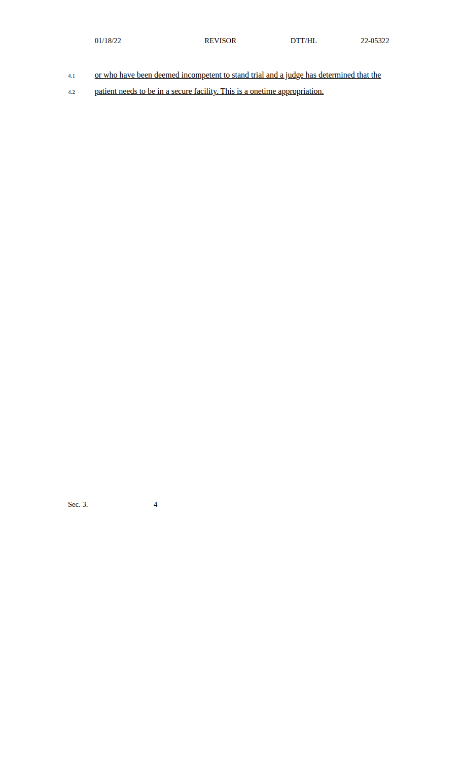01/18/22 REVISOR DTT/HL 22-05322
4.1 or who have been deemed incompetent to stand trial and a judge has determined that the
4.2 patient needs to be in a secure facility. This is a onetime appropriation.
Sec. 3. 4